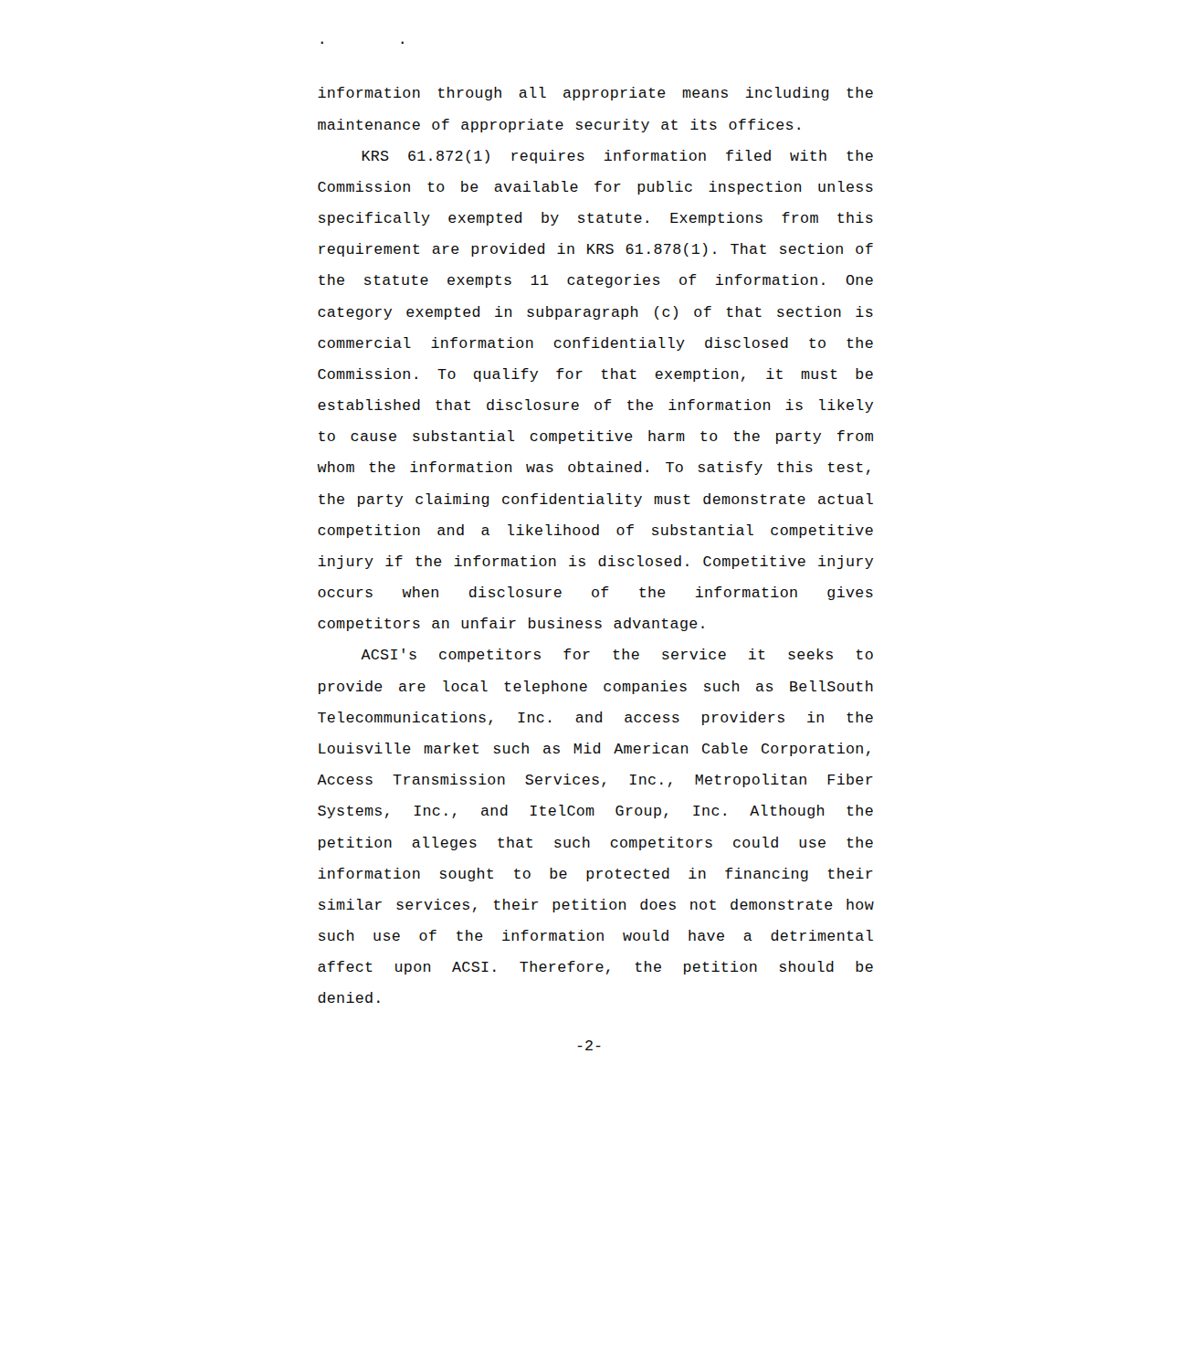. .
information through all appropriate means including the maintenance of appropriate security at its offices.
KRS 61.872(1) requires information filed with the Commission to be available for public inspection unless specifically exempted by statute. Exemptions from this requirement are provided in KRS 61.878(1). That section of the statute exempts 11 categories of information. One category exempted in subparagraph (c) of that section is commercial information confidentially disclosed to the Commission. To qualify for that exemption, it must be established that disclosure of the information is likely to cause substantial competitive harm to the party from whom the information was obtained. To satisfy this test, the party claiming confidentiality must demonstrate actual competition and a likelihood of substantial competitive injury if the information is disclosed. Competitive injury occurs when disclosure of the information gives competitors an unfair business advantage.
ACSI's competitors for the service it seeks to provide are local telephone companies such as BellSouth Telecommunications, Inc. and access providers in the Louisville market such as Mid American Cable Corporation, Access Transmission Services, Inc., Metropolitan Fiber Systems, Inc., and ItelCom Group, Inc. Although the petition alleges that such competitors could use the information sought to be protected in financing their similar services, their petition does not demonstrate how such use of the information would have a detrimental affect upon ACSI. Therefore, the petition should be denied.
-2-